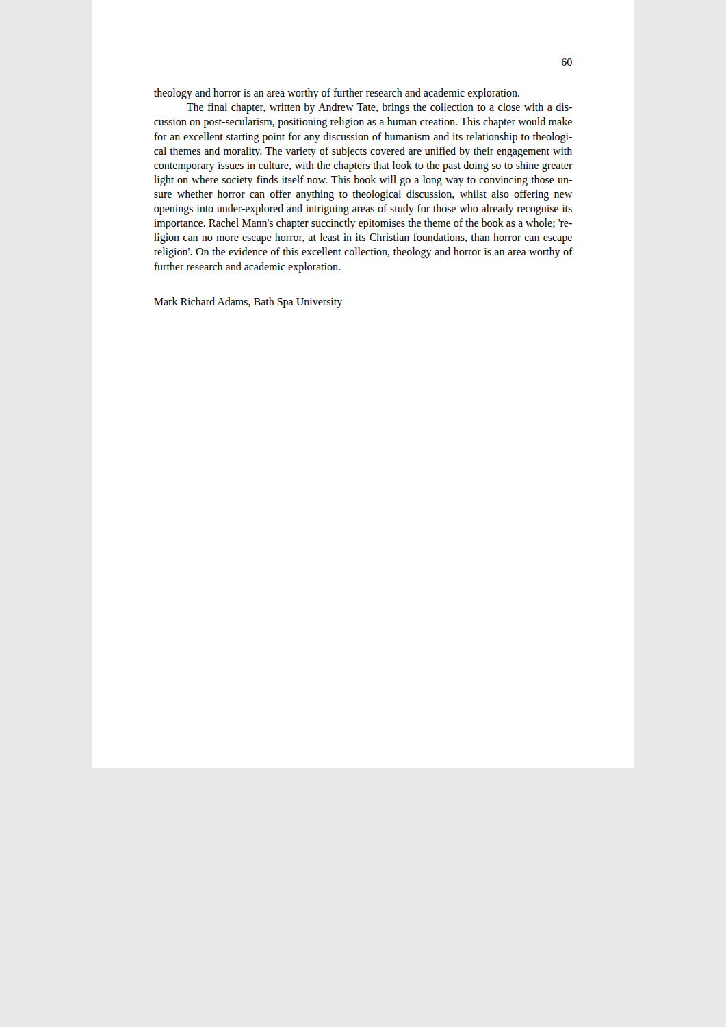60
theology and horror is an area worthy of further research and academic exploration.
The final chapter, written by Andrew Tate, brings the collection to a close with a discussion on post-secularism, positioning religion as a human creation. This chapter would make for an excellent starting point for any discussion of humanism and its relationship to theological themes and morality. The variety of subjects covered are unified by their engagement with contemporary issues in culture, with the chapters that look to the past doing so to shine greater light on where society finds itself now. This book will go a long way to convincing those unsure whether horror can offer anything to theological discussion, whilst also offering new openings into under-explored and intriguing areas of study for those who already recognise its importance. Rachel Mann's chapter succinctly epitomises the theme of the book as a whole; 'religion can no more escape horror, at least in its Christian foundations, than horror can escape religion'. On the evidence of this excellent collection, theology and horror is an area worthy of further research and academic exploration.
Mark Richard Adams, Bath Spa University